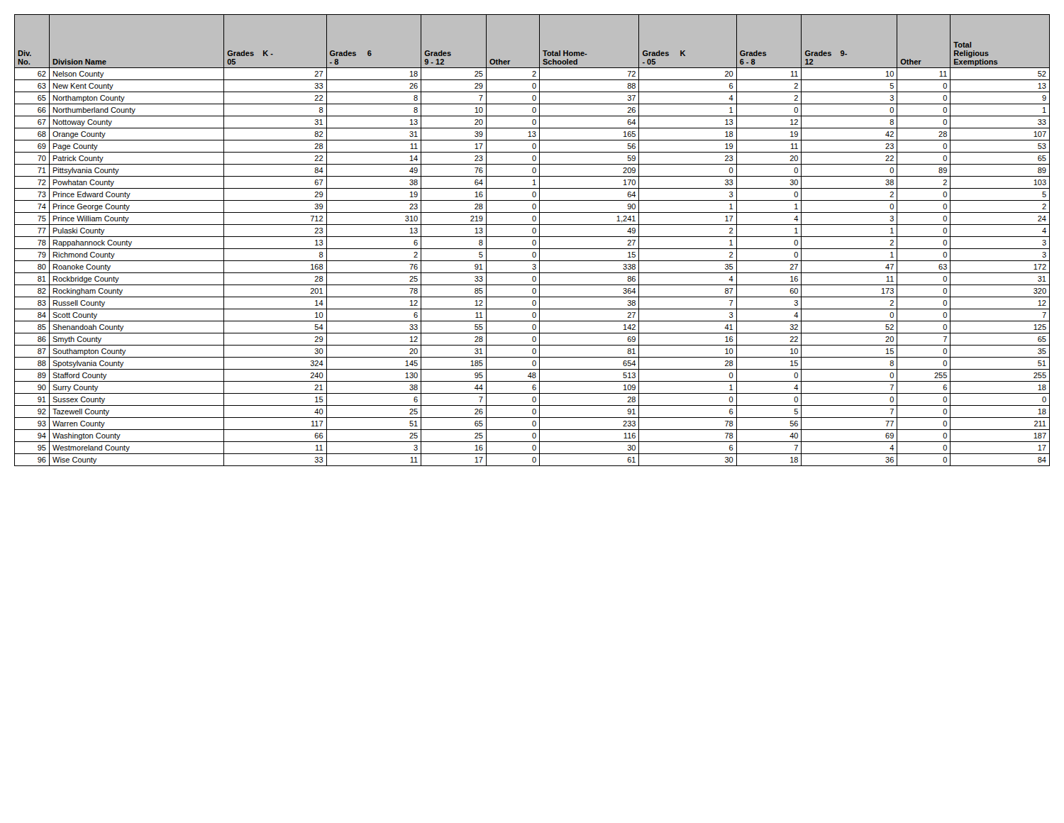| Div. No. | Division Name | Grades K - 05 | Grades 6 - 8 | Grades 9 - 12 | Other | Total Home- Schooled | Grades K - 05 | Grades 6 - 8 | Grades 9- 12 | Other | Total Religious Exemptions |
| --- | --- | --- | --- | --- | --- | --- | --- | --- | --- | --- | --- |
| 62 | Nelson County | 27 | 18 | 25 | 2 | 72 | 20 | 11 | 10 | 11 | 52 |
| 63 | New Kent County | 33 | 26 | 29 | 0 | 88 | 6 | 2 | 5 | 0 | 13 |
| 65 | Northampton County | 22 | 8 | 7 | 0 | 37 | 4 | 2 | 3 | 0 | 9 |
| 66 | Northumberland County | 8 | 8 | 10 | 0 | 26 | 1 | 0 | 0 | 0 | 1 |
| 67 | Nottoway County | 31 | 13 | 20 | 0 | 64 | 13 | 12 | 8 | 0 | 33 |
| 68 | Orange County | 82 | 31 | 39 | 13 | 165 | 18 | 19 | 42 | 28 | 107 |
| 69 | Page County | 28 | 11 | 17 | 0 | 56 | 19 | 11 | 23 | 0 | 53 |
| 70 | Patrick County | 22 | 14 | 23 | 0 | 59 | 23 | 20 | 22 | 0 | 65 |
| 71 | Pittsylvania County | 84 | 49 | 76 | 0 | 209 | 0 | 0 | 0 | 89 | 89 |
| 72 | Powhatan County | 67 | 38 | 64 | 1 | 170 | 33 | 30 | 38 | 2 | 103 |
| 73 | Prince Edward County | 29 | 19 | 16 | 0 | 64 | 3 | 0 | 2 | 0 | 5 |
| 74 | Prince George County | 39 | 23 | 28 | 0 | 90 | 1 | 1 | 0 | 0 | 2 |
| 75 | Prince William County | 712 | 310 | 219 | 0 | 1,241 | 17 | 4 | 3 | 0 | 24 |
| 77 | Pulaski County | 23 | 13 | 13 | 0 | 49 | 2 | 1 | 1 | 0 | 4 |
| 78 | Rappahannock County | 13 | 6 | 8 | 0 | 27 | 1 | 0 | 2 | 0 | 3 |
| 79 | Richmond County | 8 | 2 | 5 | 0 | 15 | 2 | 0 | 1 | 0 | 3 |
| 80 | Roanoke County | 168 | 76 | 91 | 3 | 338 | 35 | 27 | 47 | 63 | 172 |
| 81 | Rockbridge County | 28 | 25 | 33 | 0 | 86 | 4 | 16 | 11 | 0 | 31 |
| 82 | Rockingham County | 201 | 78 | 85 | 0 | 364 | 87 | 60 | 173 | 0 | 320 |
| 83 | Russell County | 14 | 12 | 12 | 0 | 38 | 7 | 3 | 2 | 0 | 12 |
| 84 | Scott County | 10 | 6 | 11 | 0 | 27 | 3 | 4 | 0 | 0 | 7 |
| 85 | Shenandoah County | 54 | 33 | 55 | 0 | 142 | 41 | 32 | 52 | 0 | 125 |
| 86 | Smyth County | 29 | 12 | 28 | 0 | 69 | 16 | 22 | 20 | 7 | 65 |
| 87 | Southampton County | 30 | 20 | 31 | 0 | 81 | 10 | 10 | 15 | 0 | 35 |
| 88 | Spotsylvania County | 324 | 145 | 185 | 0 | 654 | 28 | 15 | 8 | 0 | 51 |
| 89 | Stafford County | 240 | 130 | 95 | 48 | 513 | 0 | 0 | 0 | 255 | 255 |
| 90 | Surry County | 21 | 38 | 44 | 6 | 109 | 1 | 4 | 7 | 6 | 18 |
| 91 | Sussex County | 15 | 6 | 7 | 0 | 28 | 0 | 0 | 0 | 0 | 0 |
| 92 | Tazewell County | 40 | 25 | 26 | 0 | 91 | 6 | 5 | 7 | 0 | 18 |
| 93 | Warren County | 117 | 51 | 65 | 0 | 233 | 78 | 56 | 77 | 0 | 211 |
| 94 | Washington County | 66 | 25 | 25 | 0 | 116 | 78 | 40 | 69 | 0 | 187 |
| 95 | Westmoreland County | 11 | 3 | 16 | 0 | 30 | 6 | 7 | 4 | 0 | 17 |
| 96 | Wise County | 33 | 11 | 17 | 0 | 61 | 30 | 18 | 36 | 0 | 84 |